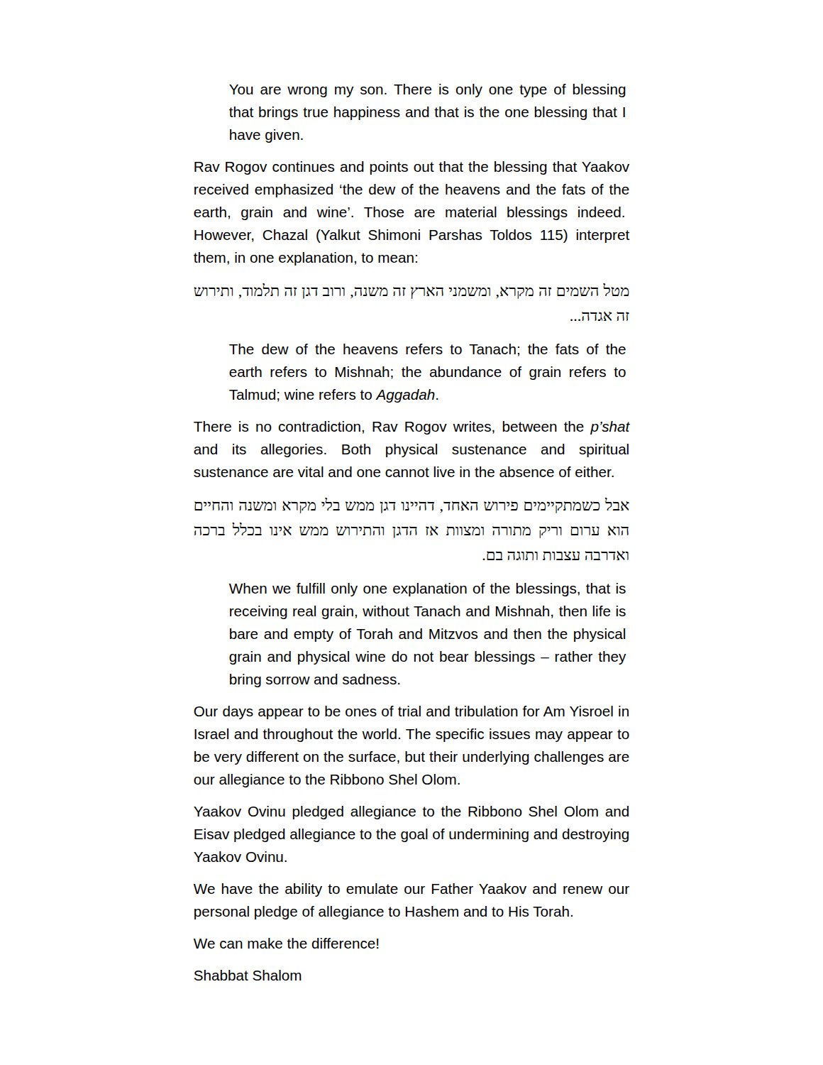You are wrong my son. There is only one type of blessing that brings true happiness and that is the one blessing that I have given.
Rav Rogov continues and points out that the blessing that Yaakov received emphasized ‘the dew of the heavens and the fats of the earth, grain and wine’. Those are material blessings indeed. However, Chazal (Yalkut Shimoni Parshas Toldos 115) interpret them, in one explanation, to mean:
מטל השמים זה מקרא, ומשמני הארץ זה משנה, ורוב דגן זה תלמוד, ותירוש זה אגדה...
The dew of the heavens refers to Tanach; the fats of the earth refers to Mishnah; the abundance of grain refers to Talmud; wine refers to Aggadah.
There is no contradiction, Rav Rogov writes, between the p’shat and its allegories. Both physical sustenance and spiritual sustenance are vital and one cannot live in the absence of either.
אבל כשמתקיימים פירוש האחד, דהיינו דגן ממש בלי מקרא ומשנה והחיים הוא ערום וריק מתורה ומצוות אז הדגן והתירוש ממש אינו בכלל ברכה ואדרבה עצבות ותוגה בם.
When we fulfill only one explanation of the blessings, that is receiving real grain, without Tanach and Mishnah, then life is bare and empty of Torah and Mitzvos and then the physical grain and physical wine do not bear blessings – rather they bring sorrow and sadness.
Our days appear to be ones of trial and tribulation for Am Yisroel in Israel and throughout the world. The specific issues may appear to be very different on the surface, but their underlying challenges are our allegiance to the Ribbono Shel Olom.
Yaakov Ovinu pledged allegiance to the Ribbono Shel Olom and Eisav pledged allegiance to the goal of undermining and destroying Yaakov Ovinu.
We have the ability to emulate our Father Yaakov and renew our personal pledge of allegiance to Hashem and to His Torah.
We can make the difference!
Shabbat Shalom